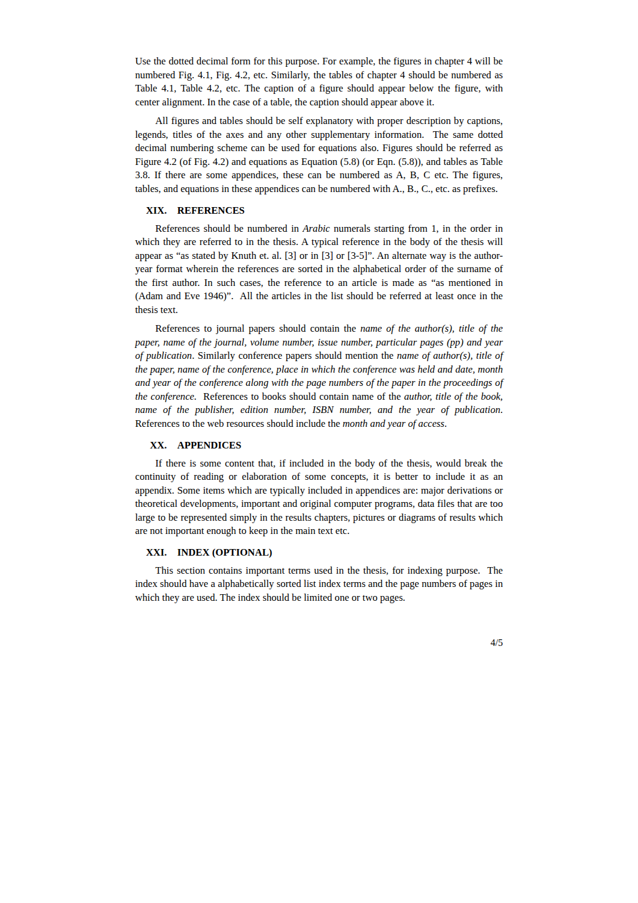Use the dotted decimal form for this purpose. For example, the figures in chapter 4 will be numbered Fig. 4.1, Fig. 4.2, etc. Similarly, the tables of chapter 4 should be numbered as Table 4.1, Table 4.2, etc. The caption of a figure should appear below the figure, with center alignment. In the case of a table, the caption should appear above it.
All figures and tables should be self explanatory with proper description by captions, legends, titles of the axes and any other supplementary information. The same dotted decimal numbering scheme can be used for equations also. Figures should be referred as Figure 4.2 (of Fig. 4.2) and equations as Equation (5.8) (or Eqn. (5.8)), and tables as Table 3.8. If there are some appendices, these can be numbered as A, B, C etc. The figures, tables, and equations in these appendices can be numbered with A., B., C., etc. as prefixes.
XIX. References
References should be numbered in Arabic numerals starting from 1, in the order in which they are referred to in the thesis. A typical reference in the body of the thesis will appear as “as stated by Knuth et. al. [3] or in [3] or [3-5]”. An alternate way is the author-year format wherein the references are sorted in the alphabetical order of the surname of the first author. In such cases, the reference to an article is made as “as mentioned in (Adam and Eve 1946)”. All the articles in the list should be referred at least once in the thesis text.
References to journal papers should contain the name of the author(s), title of the paper, name of the journal, volume number, issue number, particular pages (pp) and year of publication. Similarly conference papers should mention the name of author(s), title of the paper, name of the conference, place in which the conference was held and date, month and year of the conference along with the page numbers of the paper in the proceedings of the conference. References to books should contain name of the author, title of the book, name of the publisher, edition number, ISBN number, and the year of publication. References to the web resources should include the month and year of access.
XX. Appendices
If there is some content that, if included in the body of the thesis, would break the continuity of reading or elaboration of some concepts, it is better to include it as an appendix. Some items which are typically included in appendices are: major derivations or theoretical developments, important and original computer programs, data files that are too large to be represented simply in the results chapters, pictures or diagrams of results which are not important enough to keep in the main text etc.
XXI. Index (Optional)
This section contains important terms used in the thesis, for indexing purpose. The index should have a alphabetically sorted list index terms and the page numbers of pages in which they are used. The index should be limited one or two pages.
4/5